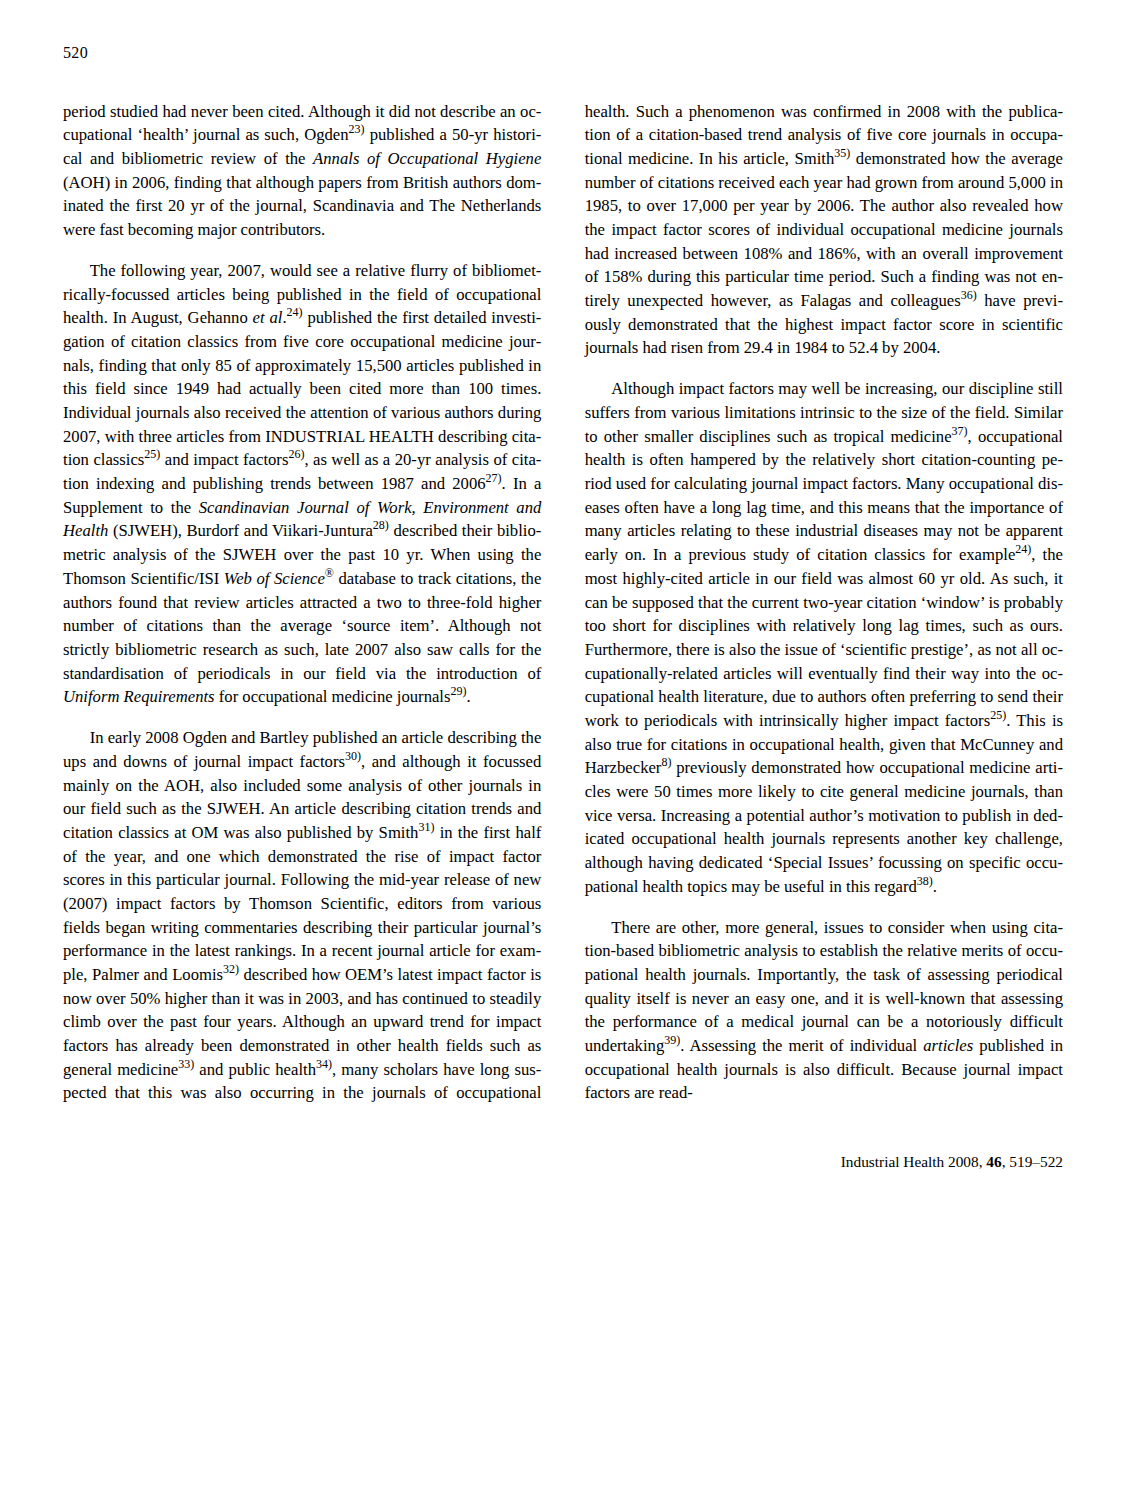520
period studied had never been cited. Although it did not describe an occupational ‘health’ journal as such, Ogden23) published a 50-yr historical and bibliometric review of the Annals of Occupational Hygiene (AOH) in 2006, finding that although papers from British authors dominated the first 20 yr of the journal, Scandinavia and The Netherlands were fast becoming major contributors.
The following year, 2007, would see a relative flurry of bibliometrically-focussed articles being published in the field of occupational health. In August, Gehanno et al.24) published the first detailed investigation of citation classics from five core occupational medicine journals, finding that only 85 of approximately 15,500 articles published in this field since 1949 had actually been cited more than 100 times. Individual journals also received the attention of various authors during 2007, with three articles from INDUSTRIAL HEALTH describing citation classics25) and impact factors26), as well as a 20-yr analysis of citation indexing and publishing trends between 1987 and 200627). In a Supplement to the Scandinavian Journal of Work, Environment and Health (SJWEH), Burdorf and Viikari-Juntura28) described their bibliometric analysis of the SJWEH over the past 10 yr. When using the Thomson Scientific/ISI Web of Science® database to track citations, the authors found that review articles attracted a two to three-fold higher number of citations than the average ‘source item’. Although not strictly bibliometric research as such, late 2007 also saw calls for the standardisation of periodicals in our field via the introduction of Uniform Requirements for occupational medicine journals29).
In early 2008 Ogden and Bartley published an article describing the ups and downs of journal impact factors30), and although it focussed mainly on the AOH, also included some analysis of other journals in our field such as the SJWEH. An article describing citation trends and citation classics at OM was also published by Smith31) in the first half of the year, and one which demonstrated the rise of impact factor scores in this particular journal. Following the mid-year release of new (2007) impact factors by Thomson Scientific, editors from various fields began writing commentaries describing their particular journal’s performance in the latest rankings. In a recent journal article for example, Palmer and Loomis32) described how OEM’s latest impact factor is now over 50% higher than it was in 2003, and has continued to steadily climb over the past four years. Although an upward trend for impact factors has already been demonstrated in other health fields such as general medicine33) and public health34), many scholars have long suspected that this was also occurring in the journals of occupational health. Such a phenomenon was confirmed in 2008 with the publication of a citation-based trend analysis of five core journals in occupational medicine. In his article, Smith35) demonstrated how the average number of citations received each year had grown from around 5,000 in 1985, to over 17,000 per year by 2006. The author also revealed how the impact factor scores of individual occupational medicine journals had increased between 108% and 186%, with an overall improvement of 158% during this particular time period. Such a finding was not entirely unexpected however, as Falagas and colleagues36) have previously demonstrated that the highest impact factor score in scientific journals had risen from 29.4 in 1984 to 52.4 by 2004.
Although impact factors may well be increasing, our discipline still suffers from various limitations intrinsic to the size of the field. Similar to other smaller disciplines such as tropical medicine37), occupational health is often hampered by the relatively short citation-counting period used for calculating journal impact factors. Many occupational diseases often have a long lag time, and this means that the importance of many articles relating to these industrial diseases may not be apparent early on. In a previous study of citation classics for example24), the most highly-cited article in our field was almost 60 yr old. As such, it can be supposed that the current two-year citation ‘window’ is probably too short for disciplines with relatively long lag times, such as ours. Furthermore, there is also the issue of ‘scientific prestige’, as not all occupationally-related articles will eventually find their way into the occupational health literature, due to authors often preferring to send their work to periodicals with intrinsically higher impact factors25). This is also true for citations in occupational health, given that McCunney and Harzbecker8) previously demonstrated how occupational medicine articles were 50 times more likely to cite general medicine journals, than vice versa. Increasing a potential author’s motivation to publish in dedicated occupational health journals represents another key challenge, although having dedicated ‘Special Issues’ focussing on specific occupational health topics may be useful in this regard38).
There are other, more general, issues to consider when using citation-based bibliometric analysis to establish the relative merits of occupational health journals. Importantly, the task of assessing periodical quality itself is never an easy one, and it is well-known that assessing the performance of a medical journal can be a notoriously difficult undertaking39). Assessing the merit of individual articles published in occupational health journals is also difficult. Because journal impact factors are read-
Industrial Health 2008, 46, 519–522